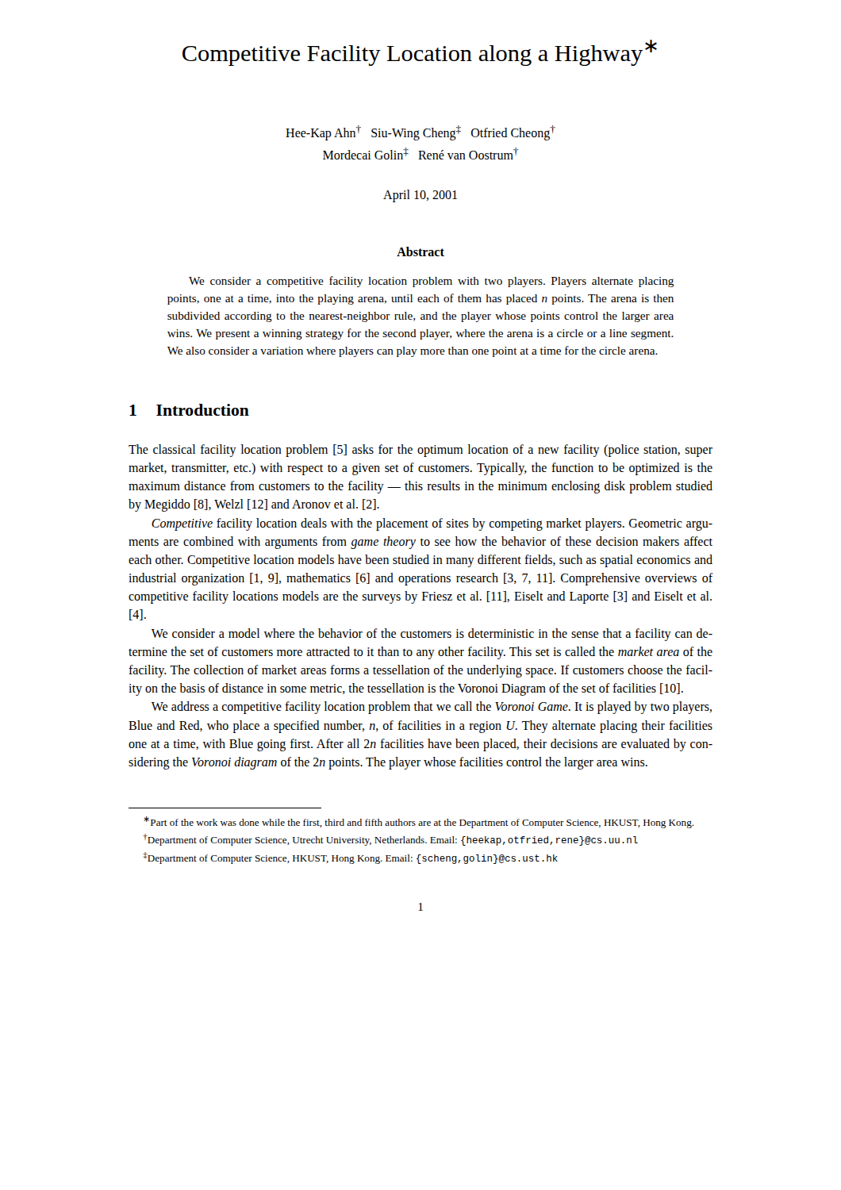Competitive Facility Location along a Highway∗
Hee-Kap Ahn† Siu-Wing Cheng‡ Otfried Cheong† Mordecai Golin‡ René van Oostrum†
April 10, 2001
Abstract
We consider a competitive facility location problem with two players. Players alternate placing points, one at a time, into the playing arena, until each of them has placed n points. The arena is then subdivided according to the nearest-neighbor rule, and the player whose points control the larger area wins. We present a winning strategy for the second player, where the arena is a circle or a line segment. We also consider a variation where players can play more than one point at a time for the circle arena.
1 Introduction
The classical facility location problem [5] asks for the optimum location of a new facility (police station, super market, transmitter, etc.) with respect to a given set of customers. Typically, the function to be optimized is the maximum distance from customers to the facility — this results in the minimum enclosing disk problem studied by Megiddo [8], Welzl [12] and Aronov et al. [2].
Competitive facility location deals with the placement of sites by competing market players. Geometric arguments are combined with arguments from game theory to see how the behavior of these decision makers affect each other. Competitive location models have been studied in many different fields, such as spatial economics and industrial organization [1, 9], mathematics [6] and operations research [3, 7, 11]. Comprehensive overviews of competitive facility locations models are the surveys by Friesz et al. [11], Eiselt and Laporte [3] and Eiselt et al. [4].
We consider a model where the behavior of the customers is deterministic in the sense that a facility can determine the set of customers more attracted to it than to any other facility. This set is called the market area of the facility. The collection of market areas forms a tessellation of the underlying space. If customers choose the facility on the basis of distance in some metric, the tessellation is the Voronoi Diagram of the set of facilities [10].
We address a competitive facility location problem that we call the Voronoi Game. It is played by two players, Blue and Red, who place a specified number, n, of facilities in a region U. They alternate placing their facilities one at a time, with Blue going first. After all 2n facilities have been placed, their decisions are evaluated by considering the Voronoi diagram of the 2n points. The player whose facilities control the larger area wins.
∗Part of the work was done while the first, third and fifth authors are at the Department of Computer Science, HKUST, Hong Kong.
†Department of Computer Science, Utrecht University, Netherlands. Email: {heekap,otfried,rene}@cs.uu.nl
‡Department of Computer Science, HKUST, Hong Kong. Email: {scheng,golin}@cs.ust.hk
1